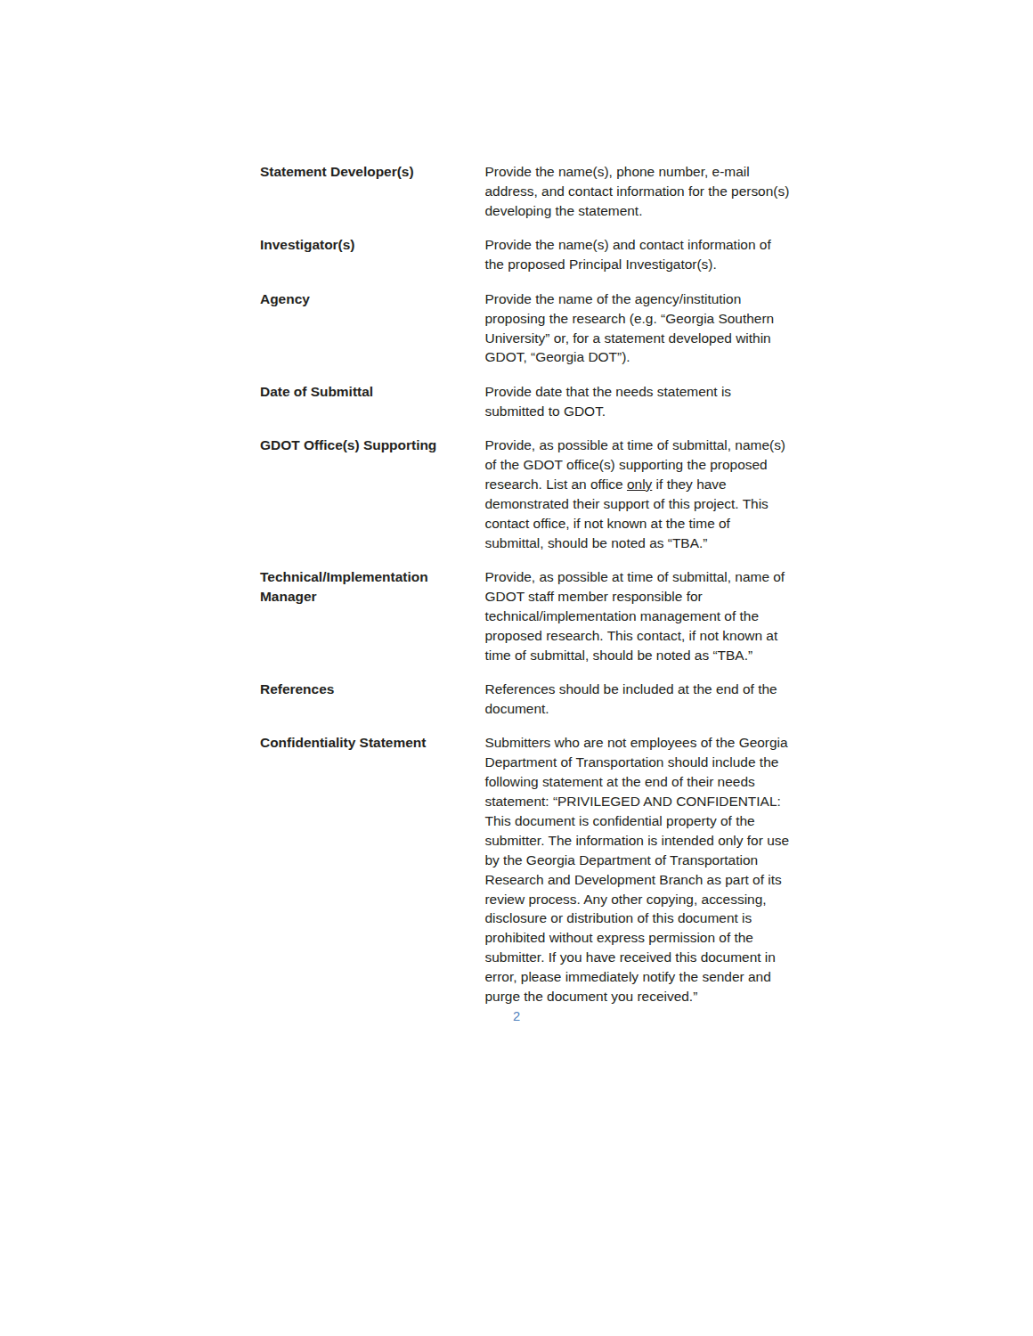Statement Developer(s)
Provide the name(s), phone number, e-mail address, and contact information for the person(s) developing the statement.
Investigator(s)
Provide the name(s) and contact information of the proposed Principal Investigator(s).
Agency
Provide the name of the agency/institution proposing the research (e.g. “Georgia Southern University” or, for a statement developed within GDOT, “Georgia DOT”).
Date of Submittal
Provide date that the needs statement is submitted to GDOT.
GDOT Office(s) Supporting
Provide, as possible at time of submittal, name(s) of the GDOT office(s) supporting the proposed research. List an office only if they have demonstrated their support of this project. This contact office, if not known at the time of submittal, should be noted as “TBA.”
Technical/Implementation Manager
Provide, as possible at time of submittal, name of GDOT staff member responsible for technical/implementation management of the proposed research. This contact, if not known at time of submittal, should be noted as “TBA.”
References
References should be included at the end of the document.
Confidentiality Statement
Submitters who are not employees of the Georgia Department of Transportation should include the following statement at the end of their needs statement: “PRIVILEGED AND CONFIDENTIAL: This document is confidential property of the submitter. The information is intended only for use by the Georgia Department of Transportation Research and Development Branch as part of its review process. Any other copying, accessing, disclosure or distribution of this document is prohibited without express permission of the submitter. If you have received this document in error, please immediately notify the sender and purge the document you received.”
2